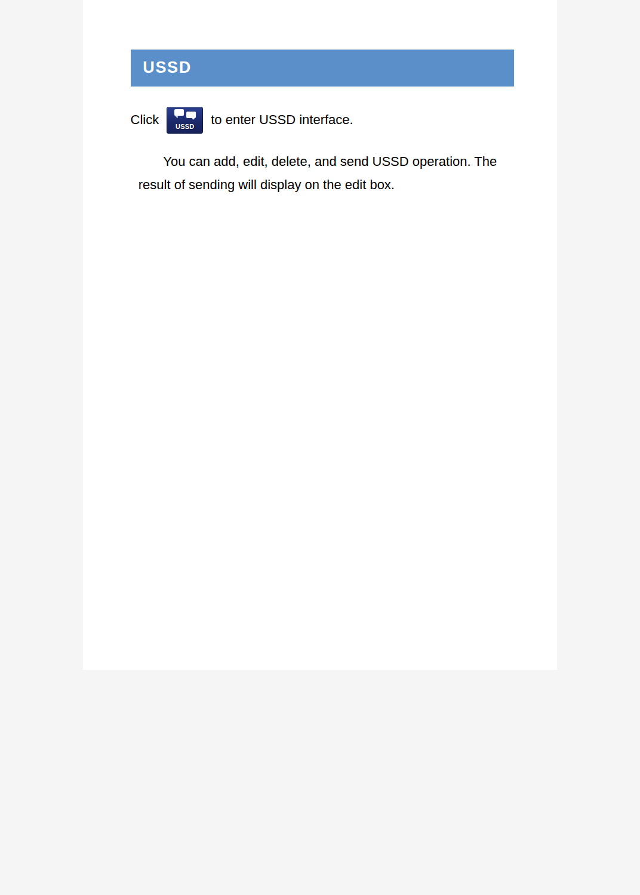USSD
Click USSD to enter USSD interface.
You can add, edit, delete, and send USSD operation. The result of sending will display on the edit box.